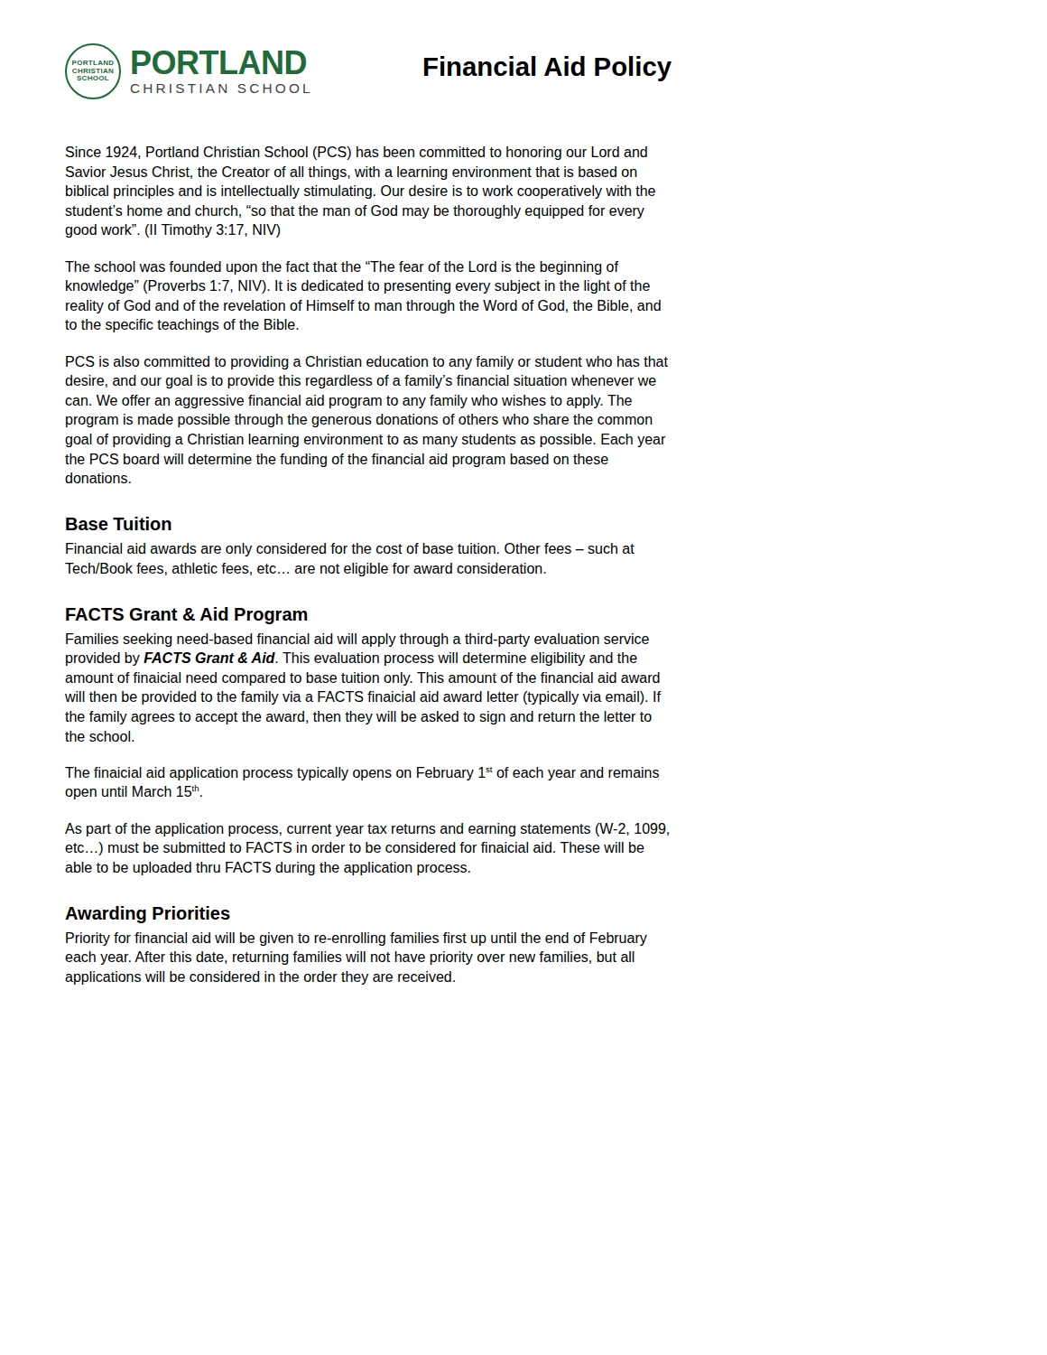PORTLAND
CHRISTIAN
SCHOOL
PORTLAND
CHRISTIAN SCHOOL
Financial Aid Policy
Since 1924, Portland Christian School (PCS) has been committed to honoring our Lord and Savior Jesus Christ, the Creator of all things, with a learning environment that is based on biblical principles and is intellectually stimulating. Our desire is to work cooperatively with the student’s home and church, “so that the man of God may be thoroughly equipped for every good work”. (II Timothy 3:17, NIV)
The school was founded upon the fact that the “The fear of the Lord is the beginning of knowledge” (Proverbs 1:7, NIV). It is dedicated to presenting every subject in the light of the reality of God and of the revelation of Himself to man through the Word of God, the Bible, and to the specific teachings of the Bible.
PCS is also committed to providing a Christian education to any family or student who has that desire, and our goal is to provide this regardless of a family’s financial situation whenever we can. We offer an aggressive financial aid program to any family who wishes to apply. The program is made possible through the generous donations of others who share the common goal of providing a Christian learning environment to as many students as possible. Each year the PCS board will determine the funding of the financial aid program based on these donations.
Base Tuition
Financial aid awards are only considered for the cost of base tuition. Other fees – such at Tech/Book fees, athletic fees, etc… are not eligible for award consideration.
FACTS Grant & Aid Program
Families seeking need-based financial aid will apply through a third-party evaluation service provided by FACTS Grant & Aid. This evaluation process will determine eligibility and the amount of finaicial need compared to base tuition only. This amount of the financial aid award will then be provided to the family via a FACTS finaicial aid award letter (typically via email). If the family agrees to accept the award, then they will be asked to sign and return the letter to the school.
The finaicial aid application process typically opens on February 1st of each year and remains open until March 15th.
As part of the application process, current year tax returns and earning statements (W-2, 1099, etc…) must be submitted to FACTS in order to be considered for finaicial aid. These will be able to be uploaded thru FACTS during the application process.
Awarding Priorities
Priority for financial aid will be given to re-enrolling families first up until the end of February each year. After this date, returning families will not have priority over new families, but all applications will be considered in the order they are received.